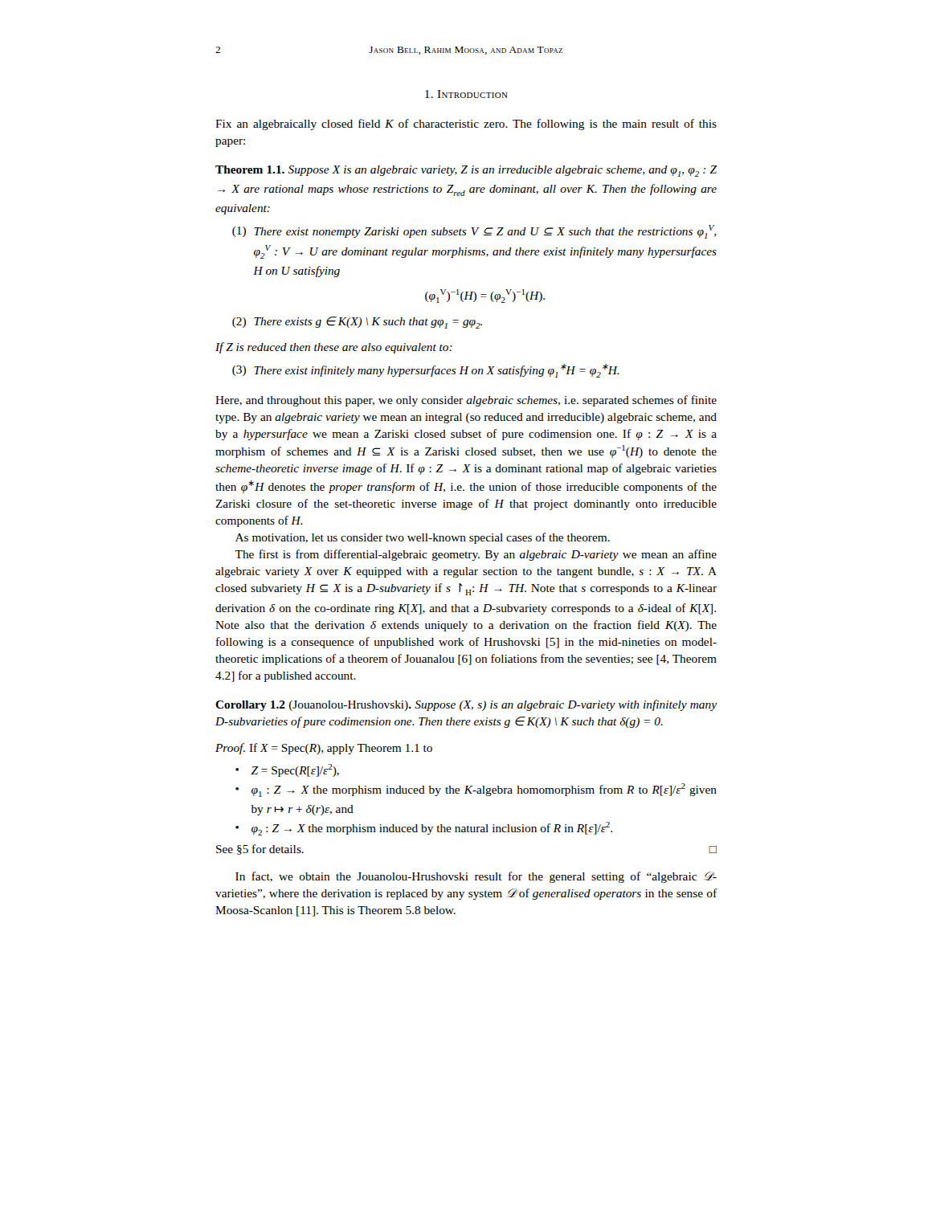2 Jason Bell, Rahim Moosa, and Adam Topaz
1. Introduction
Fix an algebraically closed field K of characteristic zero. The following is the main result of this paper:
Theorem 1.1. Suppose X is an algebraic variety, Z is an irreducible algebraic scheme, and φ 1, φ 2 : Z → X are rational maps whose restrictions to Zred are dominant, all over K. Then the following are equivalent:
(1) There exist nonempty Zariski open subsets V ⊆ Z and U ⊆ X such that the restrictions φ 1 V, φ 2 V : V → U are dominant regular morphisms, and there exist infinitely many hypersurfaces H on U satisfying
(φ 1 V)−1(H) = (φ 2 V)−1(H).
(2) There exists g ∈ K(X) \ K such that gφ 1 = gφ 2.
If Z is reduced then these are also equivalent to:
(3) There exist infinitely many hypersurfaces H on X satisfying φ 1∗H = φ 2∗H.
Here, and throughout this paper, we only consider algebraic schemes, i.e. separated schemes of finite type. By an algebraic variety we mean an integral (so reduced and irreducible) algebraic scheme, and by a hypersurface we mean a Zariski closed subset of pure codimension one. If φ : Z → X is a morphism of schemes and H ⊆ X is a Zariski closed subset, then we use φ−1(H) to denote the scheme-theoretic inverse image of H. If φ : Z → X is a dominant rational map of algebraic varieties then φ∗H denotes the proper transform of H, i.e. the union of those irreducible components of the Zariski closure of the set-theoretic inverse image of H that project dominantly onto irreducible components of H.
As motivation, let us consider two well-known special cases of the theorem.
The first is from differential-algebraic geometry. By an algebraic D-variety we mean an affine algebraic variety X over K equipped with a regular section to the tangent bundle, s : X → TX. A closed subvariety H ⊆ X is a D-subvariety if s ↾H: H → TH. Note that s corresponds to a K-linear derivation δ on the co-ordinate ring K[X], and that a D-subvariety corresponds to a δ-ideal of K[X]. Note also that the derivation δ extends uniquely to a derivation on the fraction field K(X). The following is a consequence of unpublished work of Hrushovski [5] in the mid-nineties on model-theoretic implications of a theorem of Jouanalou [6] on foliations from the seventies; see [4, Theorem 4.2] for a published account.
Corollary 1.2 (Jouanolou-Hrushovski). Suppose (X, s) is an algebraic D-variety with infinitely many D-subvarieties of pure codimension one. Then there exists g ∈ K(X) \ K such that δ(g) = 0.
Proof. If X = Spec(R), apply Theorem 1.1 to
Z = Spec(R[ε]/ε 2),
φ 1 : Z → X the morphism induced by the K-algebra homomorphism from R to R[ε]/ε 2 given by r ↦ r + δ(r)ε, and
φ 2 : Z → X the morphism induced by the natural inclusion of R in R[ε]/ε 2.
See §5 for details.□
In fact, we obtain the Jouanolou-Hrushovski result for the general setting of “algebraic 𝒟-varieties”, where the derivation is replaced by any system 𝒟 of generalised operators in the sense of Moosa-Scanlon [11]. This is Theorem 5.8 below.